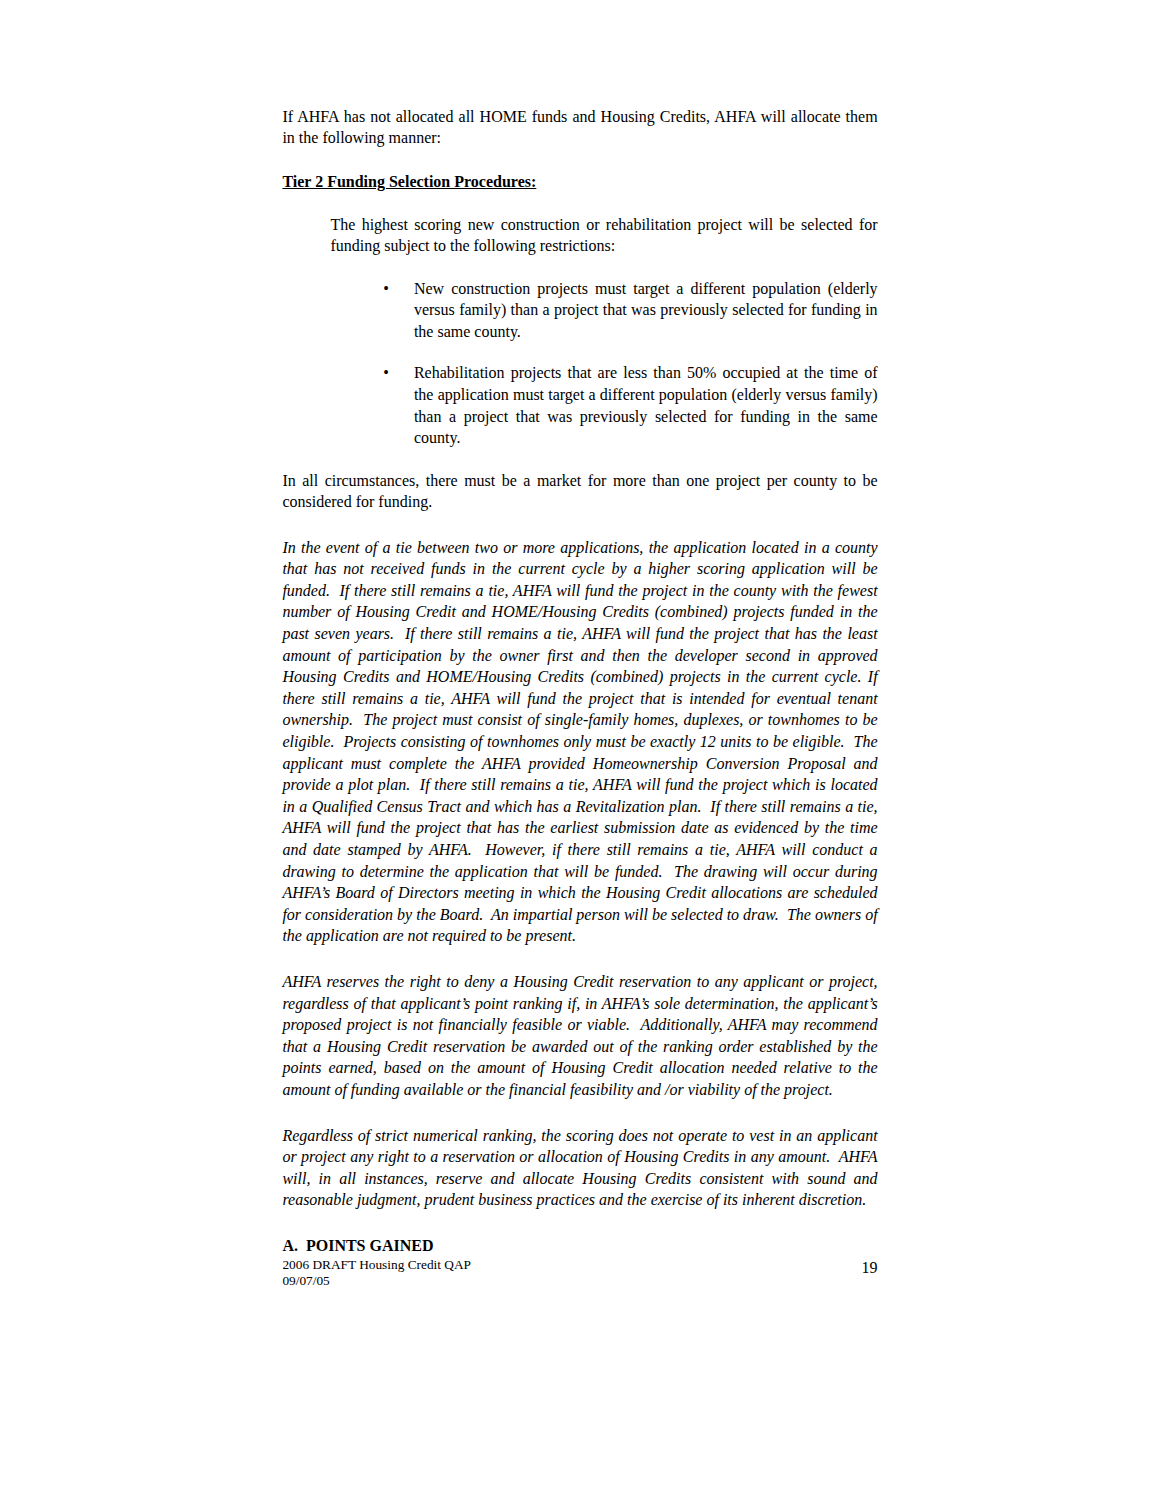If AHFA has not allocated all HOME funds and Housing Credits, AHFA will allocate them in the following manner:
Tier 2 Funding Selection Procedures:
The highest scoring new construction or rehabilitation project will be selected for funding subject to the following restrictions:
New construction projects must target a different population (elderly versus family) than a project that was previously selected for funding in the same county.
Rehabilitation projects that are less than 50% occupied at the time of the application must target a different population (elderly versus family) than a project that was previously selected for funding in the same county.
In all circumstances, there must be a market for more than one project per county to be considered for funding.
In the event of a tie between two or more applications, the application located in a county that has not received funds in the current cycle by a higher scoring application will be funded. If there still remains a tie, AHFA will fund the project in the county with the fewest number of Housing Credit and HOME/Housing Credits (combined) projects funded in the past seven years. If there still remains a tie, AHFA will fund the project that has the least amount of participation by the owner first and then the developer second in approved Housing Credits and HOME/Housing Credits (combined) projects in the current cycle. If there still remains a tie, AHFA will fund the project that is intended for eventual tenant ownership. The project must consist of single-family homes, duplexes, or townhomes to be eligible. Projects consisting of townhomes only must be exactly 12 units to be eligible. The applicant must complete the AHFA provided Homeownership Conversion Proposal and provide a plot plan. If there still remains a tie, AHFA will fund the project which is located in a Qualified Census Tract and which has a Revitalization plan. If there still remains a tie, AHFA will fund the project that has the earliest submission date as evidenced by the time and date stamped by AHFA. However, if there still remains a tie, AHFA will conduct a drawing to determine the application that will be funded. The drawing will occur during AHFA’s Board of Directors meeting in which the Housing Credit allocations are scheduled for consideration by the Board. An impartial person will be selected to draw. The owners of the application are not required to be present.
AHFA reserves the right to deny a Housing Credit reservation to any applicant or project, regardless of that applicant’s point ranking if, in AHFA’s sole determination, the applicant’s proposed project is not financially feasible or viable. Additionally, AHFA may recommend that a Housing Credit reservation be awarded out of the ranking order established by the points earned, based on the amount of Housing Credit allocation needed relative to the amount of funding available or the financial feasibility and /or viability of the project.
Regardless of strict numerical ranking, the scoring does not operate to vest in an applicant or project any right to a reservation or allocation of Housing Credits in any amount. AHFA will, in all instances, reserve and allocate Housing Credits consistent with sound and reasonable judgment, prudent business practices and the exercise of its inherent discretion.
A. POINTS GAINED
2006 DRAFT Housing Credit QAP
09/07/05
19